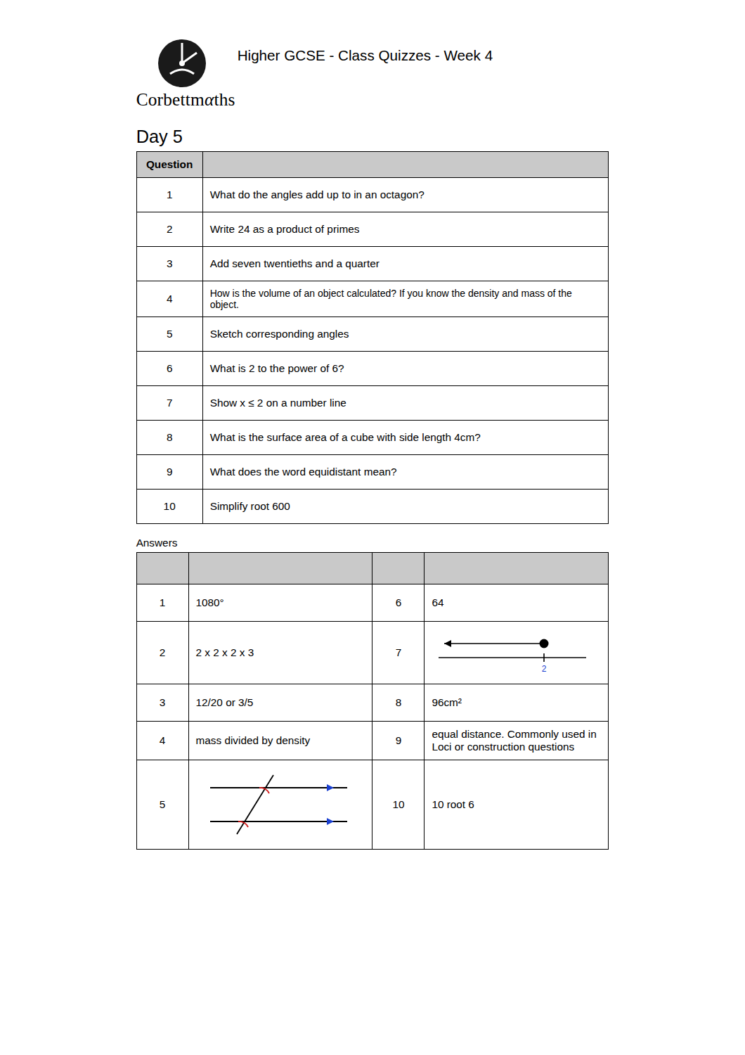Corbettmαths
Higher GCSE - Class Quizzes - Week 4
Day 5
| Question | |
| --- | --- |
| 1 | What do the angles add up to in an octagon? |
| 2 | Write 24 as a product of primes |
| 3 | Add seven twentieths and a quarter |
| 4 | How is the volume of an object calculated? If you know the density and mass of the object. |
| 5 | Sketch corresponding angles |
| 6 | What is 2 to the power of 6? |
| 7 | Show x ≤ 2 on a number line |
| 8 | What is the surface area of a cube with side length 4cm? |
| 9 | What does the word equidistant mean? |
| 10 | Simplify root 600 |
Answers
| 1 | 1080° | 6 | 64 |
| 2 | 2 x 2 x 2 x 3 | 7 | 2 |
| 3 | 12/20 or 3/5 | 8 | 96cm² |
| 4 | mass divided by density | 9 | equal distance. Commonly used in Loci or construction questions |
| 5 | | 10 | 10 root 6 |